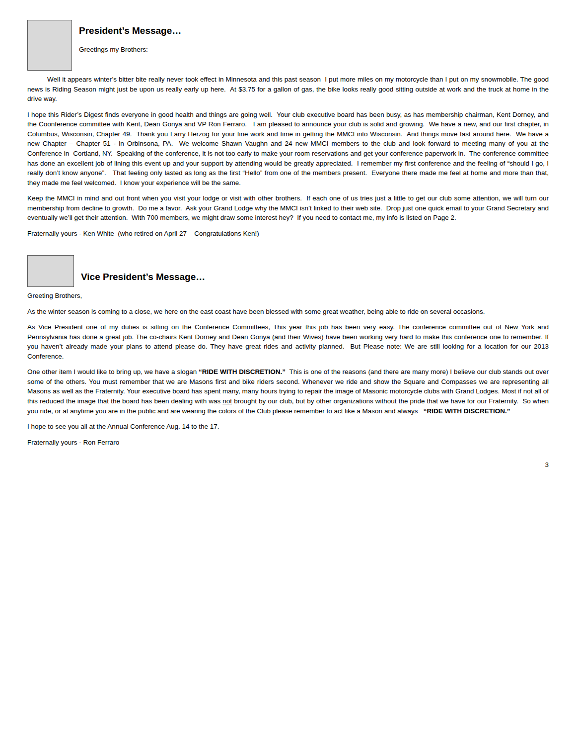President’s Message…
Greetings my Brothers:
Well it appears winter’s bitter bite really never took effect in Minnesota and this past season I put more miles on my motorcycle than I put on my snowmobile. The good news is Riding Season might just be upon us really early up here. At $3.75 for a gallon of gas, the bike looks really good sitting outside at work and the truck at home in the drive way.
I hope this Rider’s Digest finds everyone in good health and things are going well. Your club executive board has been busy, as has membership chairman, Kent Dorney, and the Coonference committee with Kent, Dean Gonya and VP Ron Ferraro. I am pleased to announce your club is solid and growing. We have a new, and our first chapter, in Columbus, Wisconsin, Chapter 49. Thank you Larry Herzog for your fine work and time in getting the MMCI into Wisconsin. And things move fast around here. We have a new Chapter – Chapter 51 - in Orbinsona, PA. We welcome Shawn Vaughn and 24 new MMCI members to the club and look forward to meeting many of you at the Conference in Cortland, NY. Speaking of the conference, it is not too early to make your room reservations and get your conference paperwork in. The conference committee has done an excellent job of lining this event up and your support by attending would be greatly appreciated. I remember my first conference and the feeling of “should I go, I really don’t know anyone”. That feeling only lasted as long as the first “Hello” from one of the members present. Everyone there made me feel at home and more than that, they made me feel welcomed. I know your experience will be the same.
Keep the MMCI in mind and out front when you visit your lodge or visit with other brothers. If each one of us tries just a little to get our club some attention, we will turn our membership from decline to growth. Do me a favor. Ask your Grand Lodge why the MMCI isn’t linked to their web site. Drop just one quick email to your Grand Secretary and eventually we’ll get their attention. With 700 members, we might draw some interest hey? If you need to contact me, my info is listed on Page 2.
Fraternally yours - Ken White (who retired on April 27 – Congratulations Ken!)
Vice President’s Message…
Greeting Brothers,
As the winter season is coming to a close, we here on the east coast have been blessed with some great weather, being able to ride on several occasions.
As Vice President one of my duties is sitting on the Conference Committees, This year this job has been very easy. The conference committee out of New York and Pennsylvania has done a great job. The co-chairs Kent Dorney and Dean Gonya (and their Wives) have been working very hard to make this conference one to remember. If you haven’t already made your plans to attend please do. They have great rides and activity planned. But Please note: We are still looking for a location for our 2013 Conference.
One other item I would like to bring up, we have a slogan “RIDE WITH DISCRETION.” This is one of the reasons (and there are many more) I believe our club stands out over some of the others. You must remember that we are Masons first and bike riders second. Whenever we ride and show the Square and Compasses we are representing all Masons as well as the Fraternity. Your executive board has spent many, many hours trying to repair the image of Masonic motorcycle clubs with Grand Lodges. Most if not all of this reduced the image that the board has been dealing with was not brought by our club, but by other organizations without the pride that we have for our Fraternity. So when you ride, or at anytime you are in the public and are wearing the colors of the Club please remember to act like a Mason and always “RIDE WITH DISCRETION.”
I hope to see you all at the Annual Conference Aug. 14 to the 17.
Fraternally yours - Ron Ferraro
3